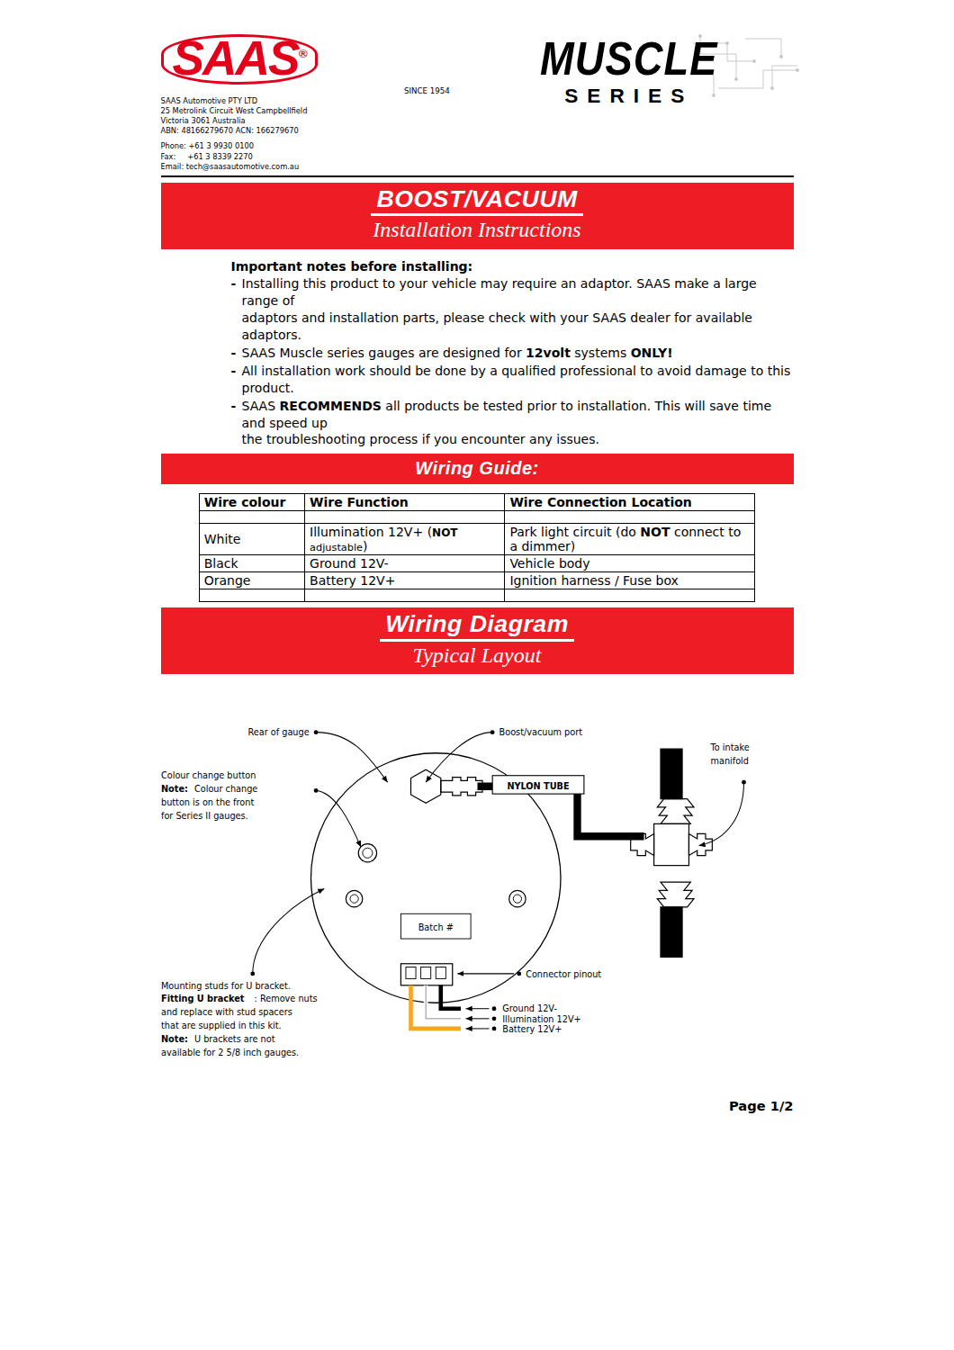SAAS®
SINCE 1954
SAAS Automotive PTY LTD
25 Metrolink Circuit West Campbellfield
Victoria 3061 Australia
ABN: 48166279670 ACN: 166279670
Phone: +61 3 9930 0100
Fax: +61 3 8339 2270
Email: tech@saasautomotive.com.au
MUSCLE
SERIES
BOOST/VACUUM
Installation Instructions
Important notes before installing:
Installing this product to your vehicle may require an adaptor. SAAS make a large range of adaptors and installation parts, please check with your SAAS dealer for available adaptors.
SAAS Muscle series gauges are designed for 12volt systems ONLY!
All installation work should be done by a qualified professional to avoid damage to this product.
SAAS RECOMMENDS all products be tested prior to installation. This will save time and speed up the troubleshooting process if you encounter any issues.
Wiring Guide:
| Wire colour | Wire Function | Wire Connection Location |
| --- | --- | --- |
| White | Illumination 12V+ ( NOT adjustable ) | Park light circuit (do NOT connect to a dimmer) |
| Black | Ground 12V- | Vehicle body |
| Orange | Battery 12V+ | Ignition harness / Fuse box |
Wiring Diagram
Typical Layout
Batch # NYLON TUBE Rear of gauge Boost/vacuum port Colour change button Note: Colour change button is on the front for Series II gauges. Mounting studs for U bracket. Fitting U bracket : Remove nuts and replace with stud spacers that are supplied in this kit. Note: U brackets are not available for 2 5/8 inch gauges. Connector pinout Ground 12V- Illumination 12V+ Battery 12V+ To intake manifold
Page 1/2